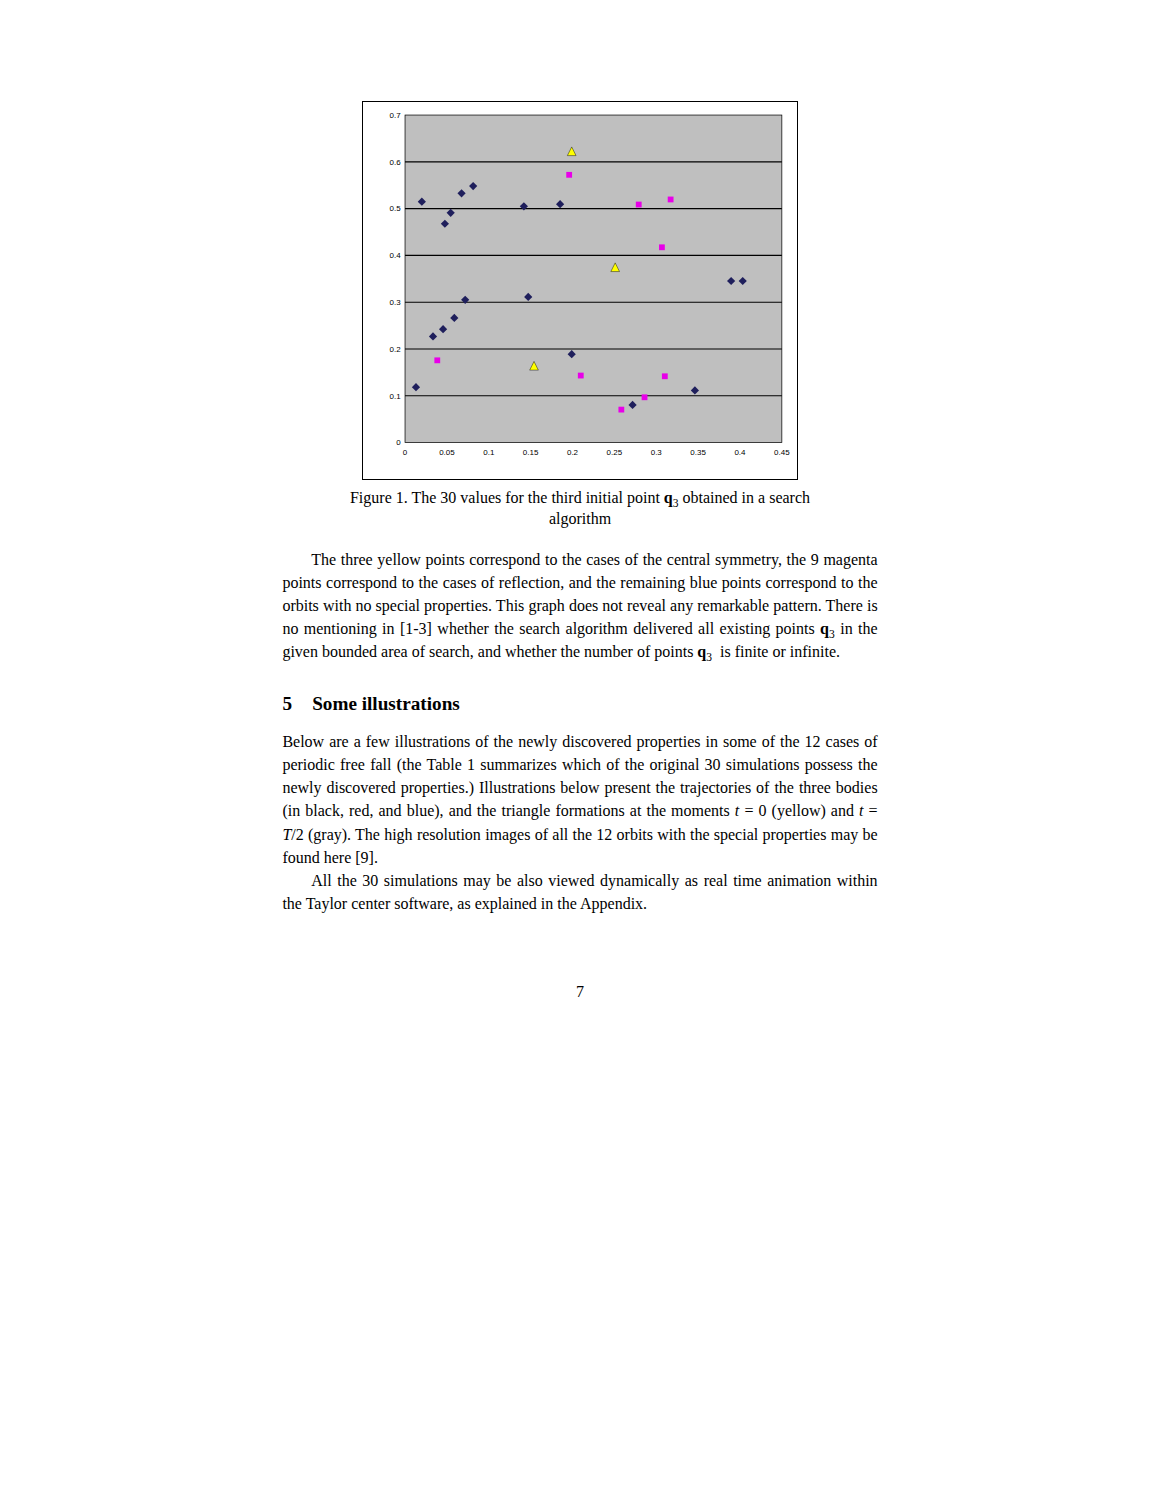0.7 0.6 0.5 0.4 0.3 0.2 0.1 0 0 0.05 0.1 0.15 0.2 0.25 0.3 0.35 0.4 0.45
Figure 1. The 30 values for the third initial point q3 obtained in a search
algorithm
The three yellow points correspond to the cases of the central symmetry, the 9 magenta points correspond to the cases of reflection, and the remaining blue points correspond to the orbits with no special properties. This graph does not reveal any remarkable pattern. There is no mentioning in [1-3] whether the search algorithm delivered all existing points q3 in the given bounded area of search, and whether the number of points q3 is finite or infinite.
5 Some illustrations
Below are a few illustrations of the newly discovered properties in some of the 12 cases of periodic free fall (the Table 1 summarizes which of the original 30 simulations possess the newly discovered properties.) Illustrations below present the trajectories of the three bodies (in black, red, and blue), and the triangle formations at the moments t = 0 (yellow) and t = T/2 (gray). The high resolution images of all the 12 orbits with the special properties may be found here [9].
All the 30 simulations may be also viewed dynamically as real time animation within the Taylor center software, as explained in the Appendix.
7